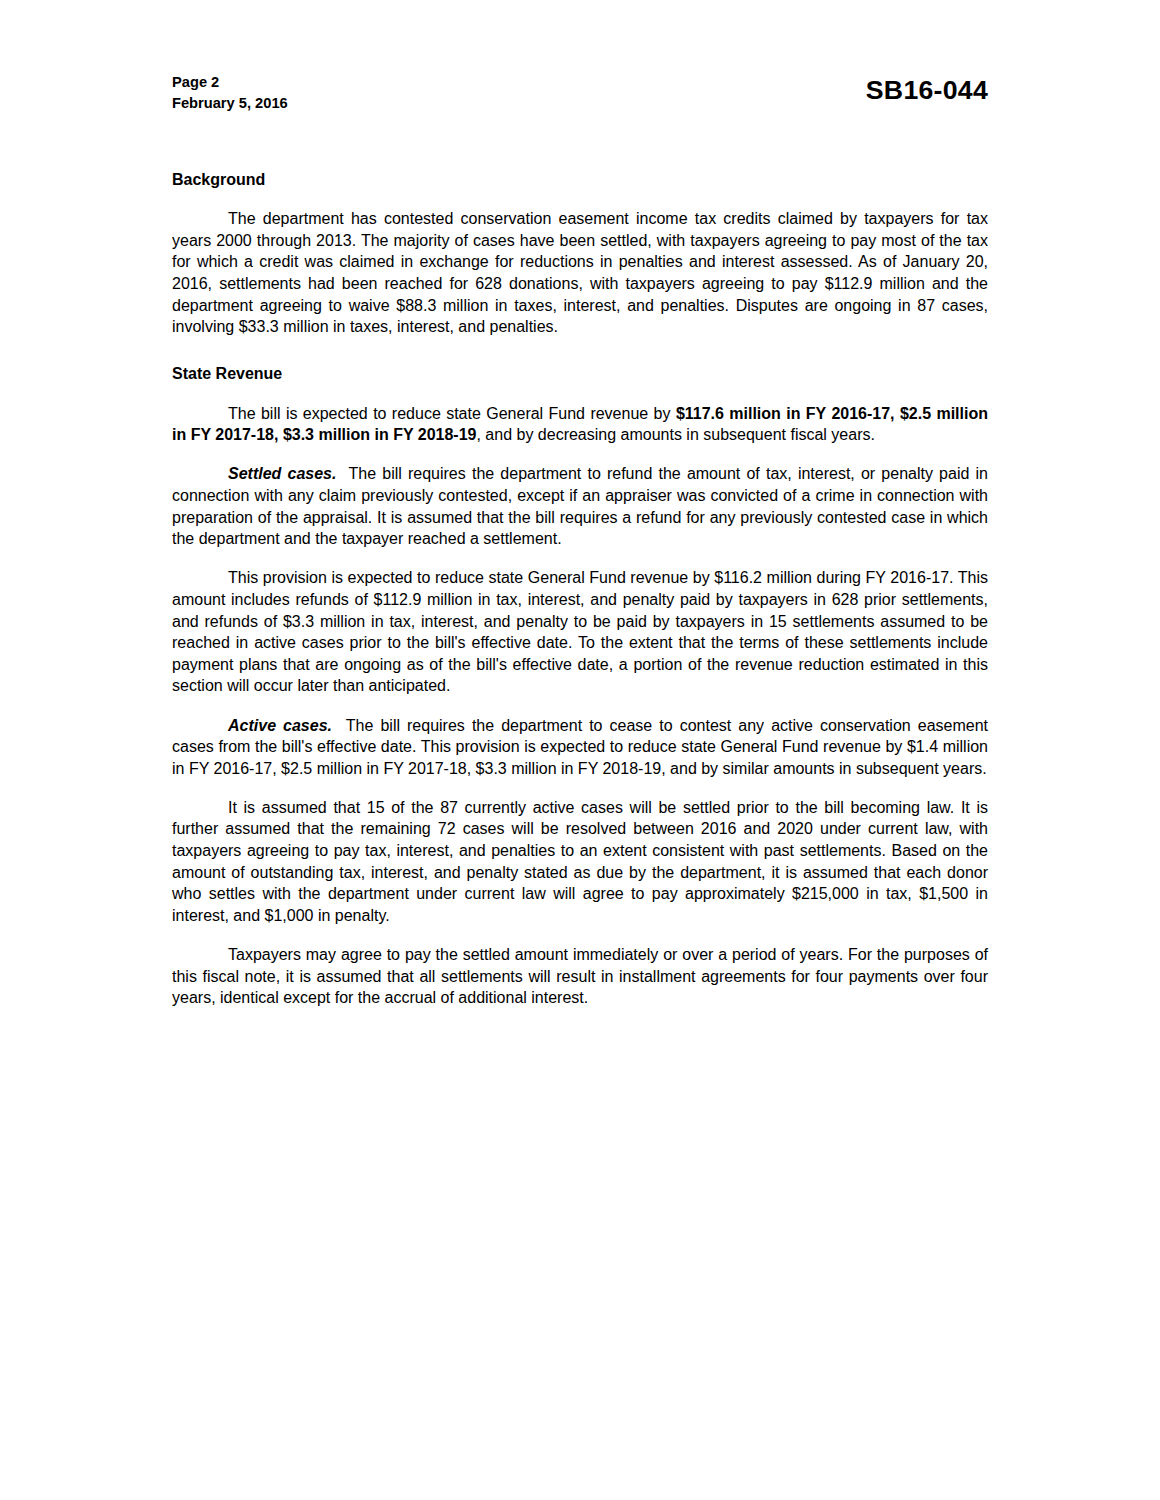Page 2
February 5, 2016
SB16-044
Background
The department has contested conservation easement income tax credits claimed by taxpayers for tax years 2000 through 2013. The majority of cases have been settled, with taxpayers agreeing to pay most of the tax for which a credit was claimed in exchange for reductions in penalties and interest assessed. As of January 20, 2016, settlements had been reached for 628 donations, with taxpayers agreeing to pay $112.9 million and the department agreeing to waive $88.3 million in taxes, interest, and penalties. Disputes are ongoing in 87 cases, involving $33.3 million in taxes, interest, and penalties.
State Revenue
The bill is expected to reduce state General Fund revenue by $117.6 million in FY 2016-17, $2.5 million in FY 2017-18, $3.3 million in FY 2018-19, and by decreasing amounts in subsequent fiscal years.
Settled cases. The bill requires the department to refund the amount of tax, interest, or penalty paid in connection with any claim previously contested, except if an appraiser was convicted of a crime in connection with preparation of the appraisal. It is assumed that the bill requires a refund for any previously contested case in which the department and the taxpayer reached a settlement.
This provision is expected to reduce state General Fund revenue by $116.2 million during FY 2016-17. This amount includes refunds of $112.9 million in tax, interest, and penalty paid by taxpayers in 628 prior settlements, and refunds of $3.3 million in tax, interest, and penalty to be paid by taxpayers in 15 settlements assumed to be reached in active cases prior to the bill's effective date. To the extent that the terms of these settlements include payment plans that are ongoing as of the bill's effective date, a portion of the revenue reduction estimated in this section will occur later than anticipated.
Active cases. The bill requires the department to cease to contest any active conservation easement cases from the bill's effective date. This provision is expected to reduce state General Fund revenue by $1.4 million in FY 2016-17, $2.5 million in FY 2017-18, $3.3 million in FY 2018-19, and by similar amounts in subsequent years.
It is assumed that 15 of the 87 currently active cases will be settled prior to the bill becoming law. It is further assumed that the remaining 72 cases will be resolved between 2016 and 2020 under current law, with taxpayers agreeing to pay tax, interest, and penalties to an extent consistent with past settlements. Based on the amount of outstanding tax, interest, and penalty stated as due by the department, it is assumed that each donor who settles with the department under current law will agree to pay approximately $215,000 in tax, $1,500 in interest, and $1,000 in penalty.
Taxpayers may agree to pay the settled amount immediately or over a period of years. For the purposes of this fiscal note, it is assumed that all settlements will result in installment agreements for four payments over four years, identical except for the accrual of additional interest.